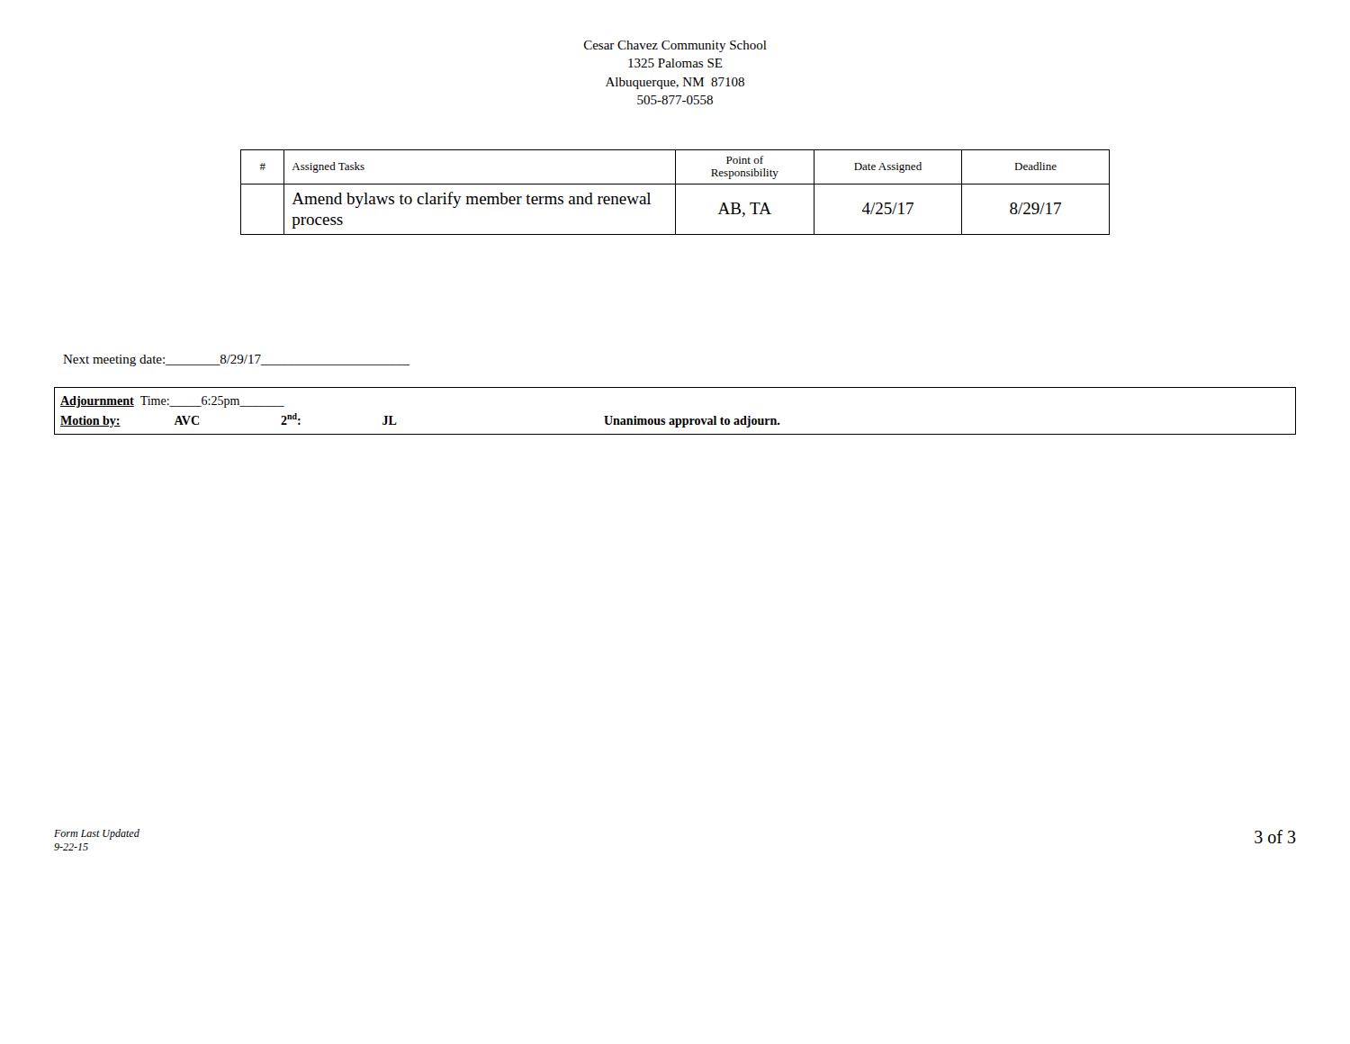Cesar Chavez Community School
1325 Palomas SE
Albuquerque, NM 87108
505-877-0558
| # | Assigned Tasks | Point of Responsibility | Date Assigned | Deadline |
| --- | --- | --- | --- | --- |
| | Amend bylaws to clarify member terms and renewal process | AB, TA | 4/25/17 | 8/29/17 |
Next meeting date:________8/29/17______________________
Adjournment Time:_____6:25pm_______
Motion by: AVC 2nd: JL Unanimous approval to adjourn.
Form Last Updated
9-22-15
3 of 3